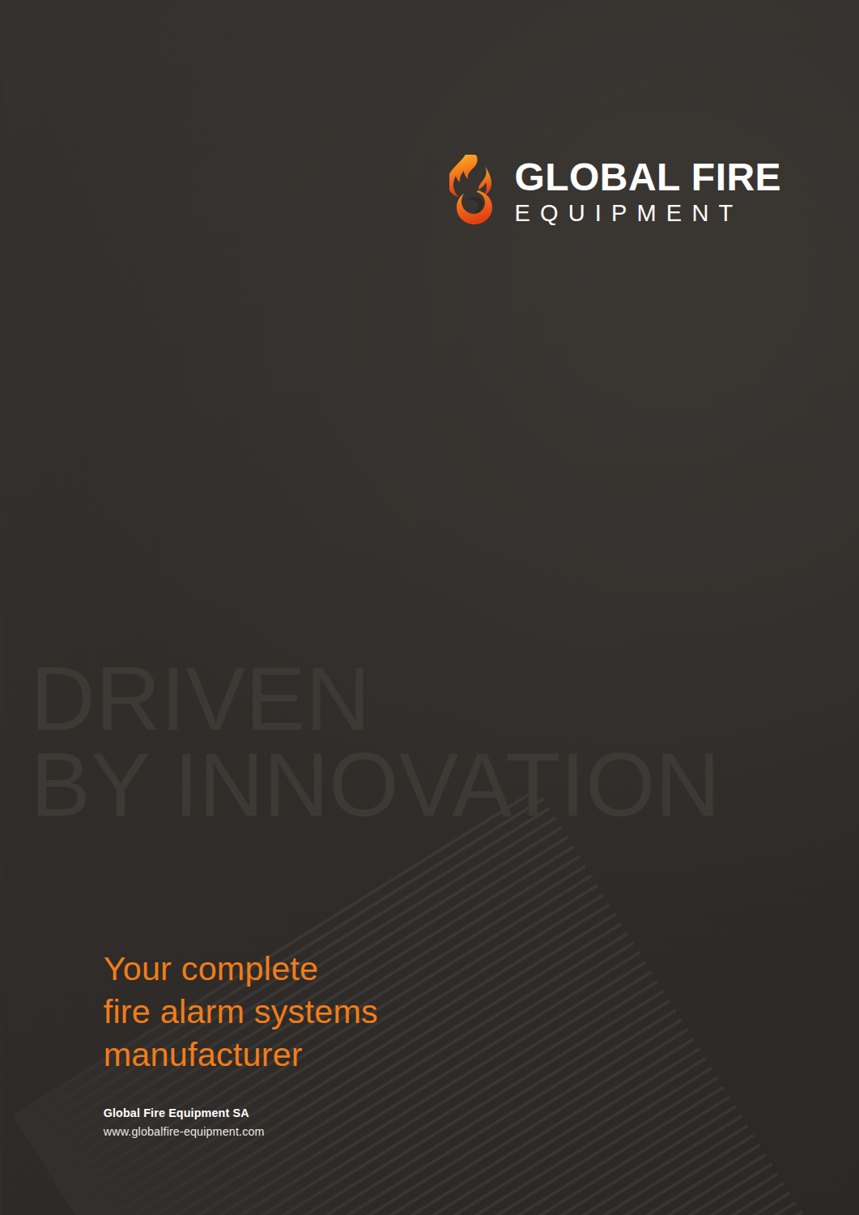GLOBAL FIRE
EQUIPMENT
DRIVEN BY INNOVATION
Your complete
fire alarm systems
manufacturer
Global Fire Equipment SA
www.globalfire-equipment.com